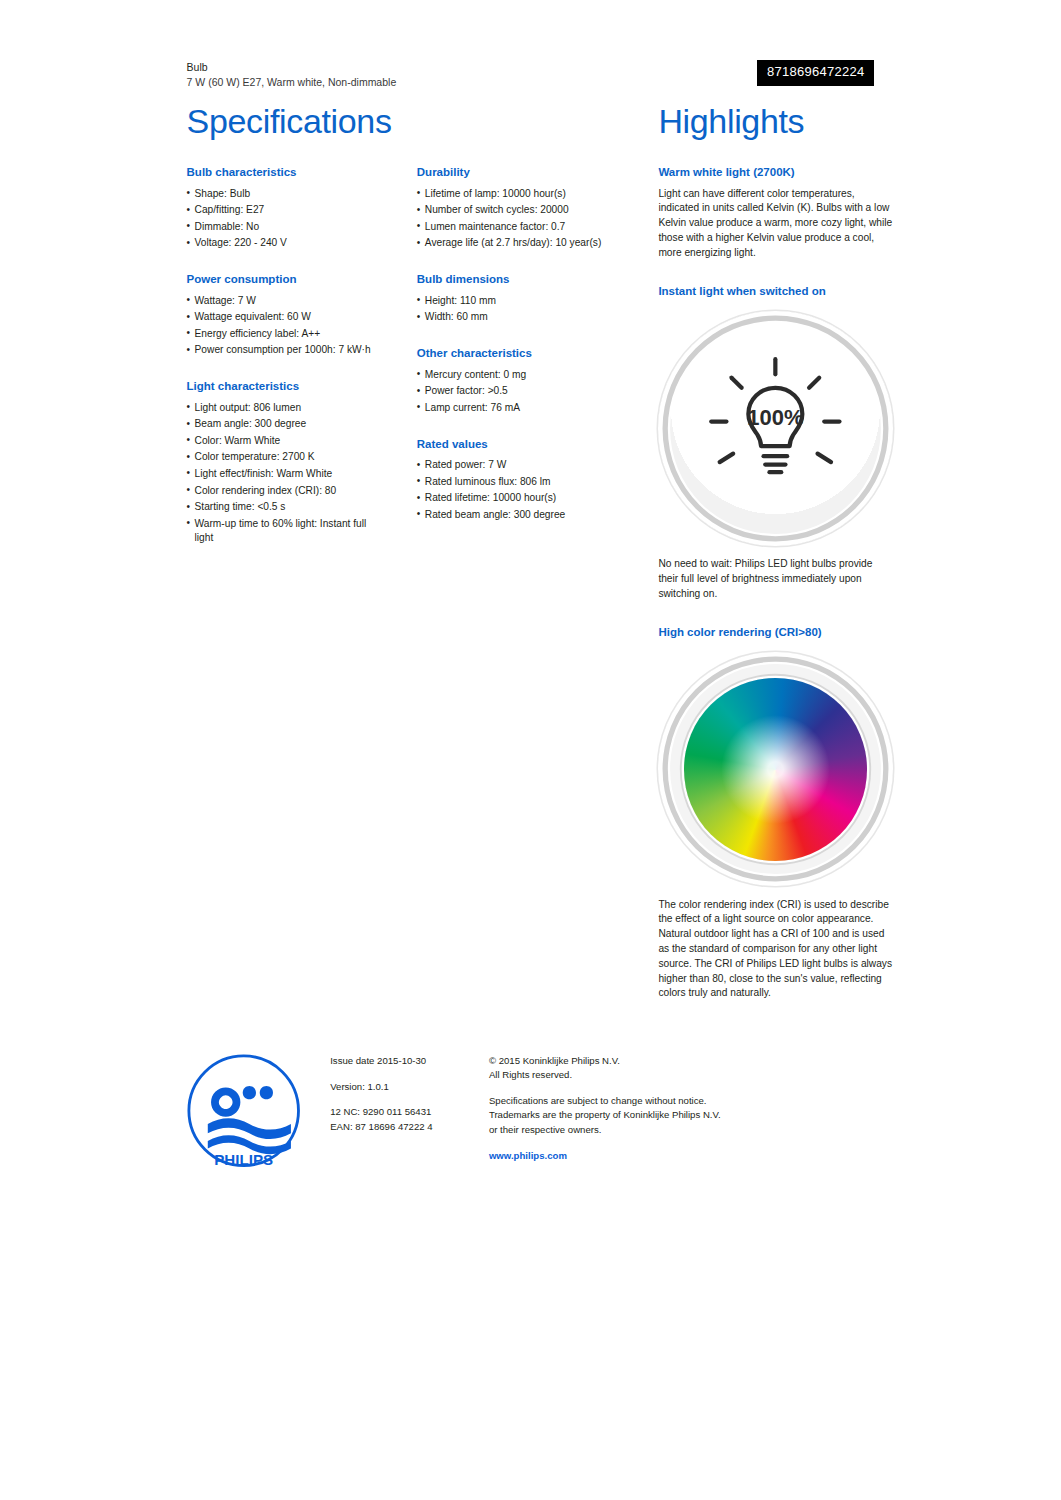Bulb
7 W (60 W) E27, Warm white, Non-dimmable
8718696472224
Specifications
Bulb characteristics
Shape: Bulb
Cap/fitting: E27
Dimmable: No
Voltage: 220 - 240 V
Power consumption
Wattage: 7 W
Wattage equivalent: 60 W
Energy efficiency label: A++
Power consumption per 1000h: 7 kW·h
Light characteristics
Light output: 806 lumen
Beam angle: 300 degree
Color: Warm White
Color temperature: 2700 K
Light effect/finish: Warm White
Color rendering index (CRI): 80
Starting time: <0.5 s
Warm-up time to 60% light: Instant full light
Durability
Lifetime of lamp: 10000 hour(s)
Number of switch cycles: 20000
Lumen maintenance factor: 0.7
Average life (at 2.7 hrs/day): 10 year(s)
Bulb dimensions
Height: 110 mm
Width: 60 mm
Other characteristics
Mercury content: 0 mg
Power factor: >0.5
Lamp current: 76 mA
Rated values
Rated power: 7 W
Rated luminous flux: 806 lm
Rated lifetime: 10000 hour(s)
Rated beam angle: 300 degree
Highlights
Warm white light (2700K)
Light can have different color temperatures, indicated in units called Kelvin (K). Bulbs with a low Kelvin value produce a warm, more cozy light, while those with a higher Kelvin value produce a cool, more energizing light.
Instant light when switched on
100%
No need to wait: Philips LED light bulbs provide their full level of brightness immediately upon switching on.
High color rendering (CRI>80)
The color rendering index (CRI) is used to describe the effect of a light source on color appearance. Natural outdoor light has a CRI of 100 and is used as the standard of comparison for any other light source. The CRI of Philips LED light bulbs is always higher than 80, close to the sun's value, reflecting colors truly and naturally.
PHILIPS
Issue date 2015-10-30
Version: 1.0.1
12 NC: 9290 011 56431
EAN: 87 18696 47222 4
© 2015 Koninklijke Philips N.V.
All Rights reserved.
Specifications are subject to change without notice.
Trademarks are the property of Koninklijke Philips N.V.
or their respective owners.
www.philips.com